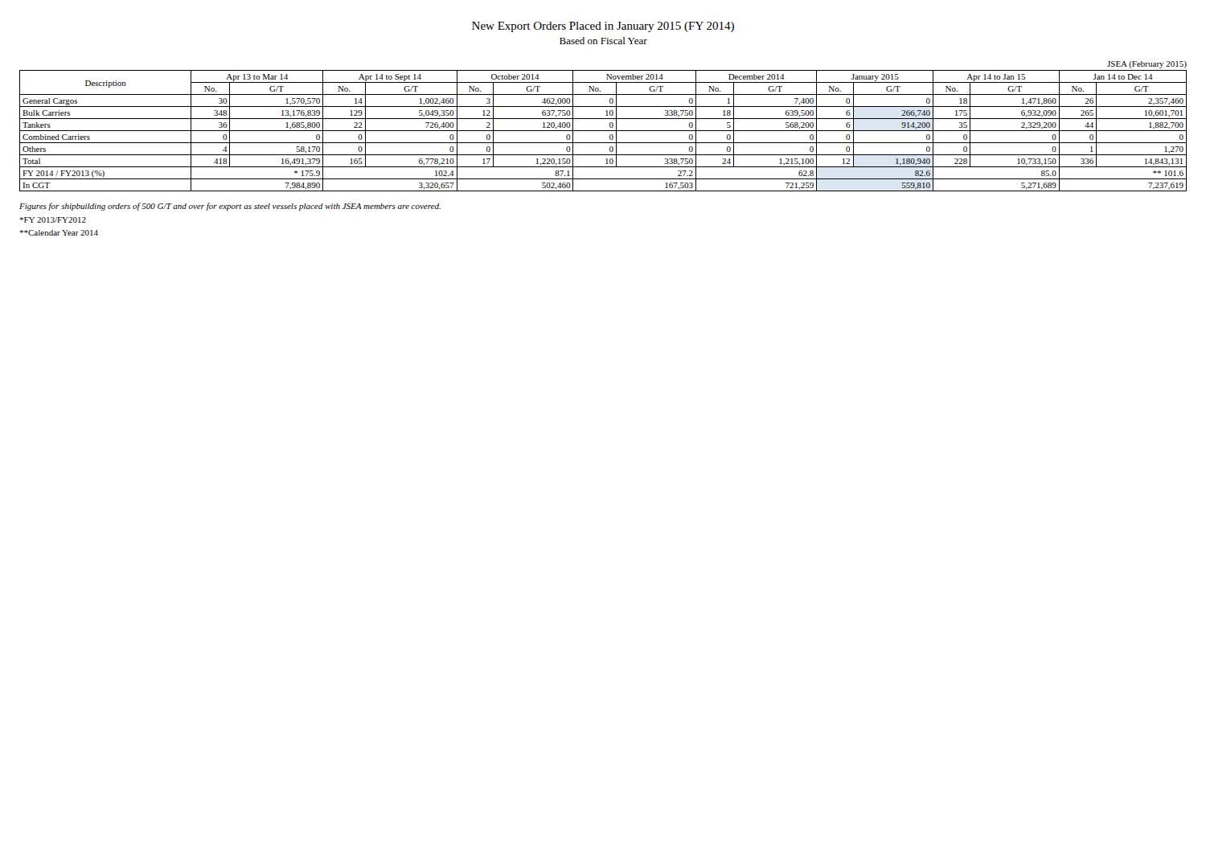New Export Orders Placed in January 2015 (FY 2014)
Based on Fiscal Year
JSEA (February 2015)
| Description | Apr 13 to Mar 14 | Apr 14 to Sept 14 | October 2014 | November 2014 | December 2014 | January 2015 | Apr 14 to Jan 15 | Jan 14 to Dec 14 |
| --- | --- | --- | --- | --- | --- | --- | --- | --- |
| No. | G/T | No. | G/T | No. | G/T | No. | G/T | No. | G/T | No. | G/T | No. | G/T | No. | G/T |
| General Cargos | 30 | 1,570,570 | 14 | 1,002,460 | 3 | 462,000 | 0 | 0 | 1 | 7,400 | 0 | 0 | 18 | 1,471,860 | 26 | 2,357,460 |
| Bulk Carriers | 348 | 13,176,839 | 129 | 5,049,350 | 12 | 637,750 | 10 | 338,750 | 18 | 639,500 | 6 | 266,740 | 175 | 6,932,090 | 265 | 10,601,701 |
| Tankers | 36 | 1,685,800 | 22 | 726,400 | 2 | 120,400 | 0 | 0 | 5 | 568,200 | 6 | 914,200 | 35 | 2,329,200 | 44 | 1,882,700 |
| Combined Carriers | 0 | 0 | 0 | 0 | 0 | 0 | 0 | 0 | 0 | 0 | 0 | 0 | 0 | 0 | 0 | 0 |
| Others | 4 | 58,170 | 0 | 0 | 0 | 0 | 0 | 0 | 0 | 0 | 0 | 0 | 0 | 0 | 1 | 1,270 |
| Total | 418 | 16,491,379 | 165 | 6,778,210 | 17 | 1,220,150 | 10 | 338,750 | 24 | 1,215,100 | 12 | 1,180,940 | 228 | 10,733,150 | 336 | 14,843,131 |
| FY 2014 / FY2013 (%) | | * 175.9 | | 102.4 | | 87.1 | | 27.2 | | 62.8 | | 82.6 | | 85.0 | | ** 101.6 |
| In CGT | | 7,984,890 | | 3,320,657 | | 502,460 | | 167,503 | | 721,259 | | 559,810 | | 5,271,689 | | 7,237,619 |
Figures for shipbuilding orders of 500 G/T and over for export as steel vessels placed with JSEA members are covered.
*FY 2013/FY2012
**Calendar Year 2014